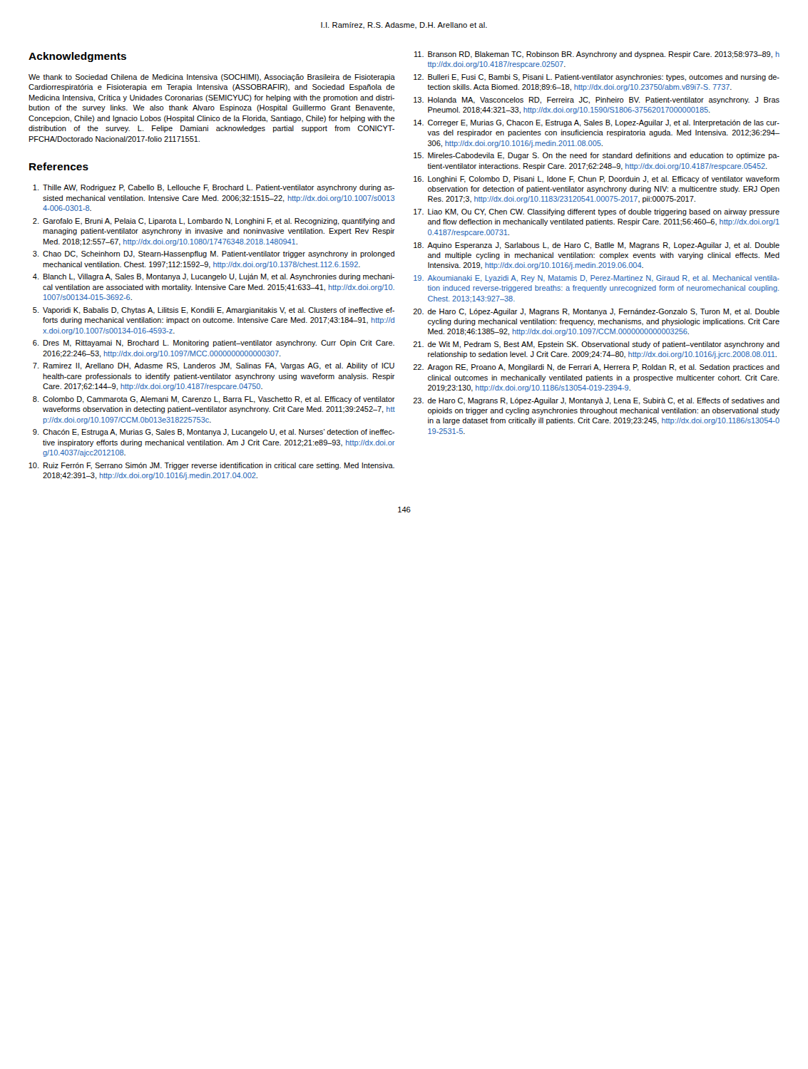I.I. Ramírez, R.S. Adasme, D.H. Arellano et al.
Acknowledgments
We thank to Sociedad Chilena de Medicina Intensiva (SOCHIMI), Associação Brasileira de Fisioterapia Cardiorrespiratória e Fisioterapia em Terapia Intensiva (ASSOBRAFIR), and Sociedad Española de Medicina Intensiva, Crítica y Unidades Coronarias (SEMICYUC) for helping with the promotion and distribution of the survey links. We also thank Alvaro Espinoza (Hospital Guillermo Grant Benavente, Concepcion, Chile) and Ignacio Lobos (Hospital Clinico de la Florida, Santiago, Chile) for helping with the distribution of the survey. L. Felipe Damiani acknowledges partial support from CONICYT-PFCHA/Doctorado Nacional/2017-folio 21171551.
References
Thille AW, Rodriguez P, Cabello B, Lellouche F, Brochard L. Patient-ventilator asynchrony during assisted mechanical ventilation. Intensive Care Med. 2006;32:1515–22, http://dx.doi.org/10.1007/s00134-006-0301-8.
Garofalo E, Bruni A, Pelaia C, Liparota L, Lombardo N, Longhini F, et al. Recognizing, quantifying and managing patient-ventilator asynchrony in invasive and noninvasive ventilation. Expert Rev Respir Med. 2018;12:557–67, http://dx.doi.org/10.1080/17476348.2018.1480941.
Chao DC, Scheinhorn DJ, Stearn-Hassenpflug M. Patient-ventilator trigger asynchrony in prolonged mechanical ventilation. Chest. 1997;112:1592–9, http://dx.doi.org/10.1378/chest.112.6.1592.
Blanch L, Villagra A, Sales B, Montanya J, Lucangelo U, Luján M, et al. Asynchronies during mechanical ventilation are associated with mortality. Intensive Care Med. 2015;41:633–41, http://dx.doi.org/10.1007/s00134-015-3692-6.
Vaporidi K, Babalis D, Chytas A, Lilitsis E, Kondili E, Amargianitakis V, et al. Clusters of ineffective efforts during mechanical ventilation: impact on outcome. Intensive Care Med. 2017;43:184–91, http://dx.doi.org/10.1007/s00134-016-4593-z.
Dres M, Rittayamai N, Brochard L. Monitoring patient–ventilator asynchrony. Curr Opin Crit Care. 2016;22:246–53, http://dx.doi.org/10.1097/MCC.0000000000000307.
Ramirez II, Arellano DH, Adasme RS, Landeros JM, Salinas FA, Vargas AG, et al. Ability of ICU health-care professionals to identify patient-ventilator asynchrony using waveform analysis. Respir Care. 2017;62:144–9, http://dx.doi.org/10.4187/respcare.04750.
Colombo D, Cammarota G, Alemani M, Carenzo L, Barra FL, Vaschetto R, et al. Efficacy of ventilator waveforms observation in detecting patient–ventilator asynchrony. Crit Care Med. 2011;39:2452–7, http://dx.doi.org/10.1097/CCM.0b013e318225753c.
Chacón E, Estruga A, Murias G, Sales B, Montanya J, Lucangelo U, et al. Nurses’ detection of ineffective inspiratory efforts during mechanical ventilation. Am J Crit Care. 2012;21:e89–93, http://dx.doi.org/10.4037/ajcc2012108.
Ruiz Ferrón F, Serrano Simón JM. Trigger reverse identification in critical care setting. Med Intensiva. 2018;42:391–3, http://dx.doi.org/10.1016/j.medin.2017.04.002.
Branson RD, Blakeman TC, Robinson BR. Asynchrony and dyspnea. Respir Care. 2013;58:973–89, http://dx.doi.org/10.4187/respcare.02507.
Bulleri E, Fusi C, Bambi S, Pisani L. Patient-ventilator asynchronies: types, outcomes and nursing detection skills. Acta Biomed. 2018;89:6–18, http://dx.doi.org/10.23750/abm.v89i7-S. 7737.
Holanda MA, Vasconcelos RD, Ferreira JC, Pinheiro BV. Patient-ventilator asynchrony. J Bras Pneumol. 2018;44:321–33, http://dx.doi.org/10.1590/S1806-37562017000000185.
Correger E, Murias G, Chacon E, Estruga A, Sales B, Lopez-Aguilar J, et al. Interpretación de las curvas del respirador en pacientes con insuficiencia respiratoria aguda. Med Intensiva. 2012;36:294–306, http://dx.doi.org/10.1016/j.medin.2011.08.005.
Mireles-Cabodevila E, Dugar S. On the need for standard definitions and education to optimize patient-ventilator interactions. Respir Care. 2017;62:248–9, http://dx.doi.org/10.4187/respcare.05452.
Longhini F, Colombo D, Pisani L, Idone F, Chun P, Doorduin J, et al. Efficacy of ventilator waveform observation for detection of patient-ventilator asynchrony during NIV: a multicentre study. ERJ Open Res. 2017;3, http://dx.doi.org/10.1183/23120541.00075-2017, pii:00075-2017.
Liao KM, Ou CY, Chen CW. Classifying different types of double triggering based on airway pressure and flow deflection in mechanically ventilated patients. Respir Care. 2011;56:460–6, http://dx.doi.org/10.4187/respcare.00731.
Aquino Esperanza J, Sarlabous L, de Haro C, Batlle M, Magrans R, Lopez-Aguilar J, et al. Double and multiple cycling in mechanical ventilation: complex events with varying clinical effects. Med Intensiva. 2019, http://dx.doi.org/10.1016/j.medin.2019.06.004.
Akoumianaki E, Lyazidi A, Rey N, Matamis D, Perez-Martinez N, Giraud R, et al. Mechanical ventilation induced reverse-triggered breaths: a frequently unrecognized form of neuromechanical coupling. Chest. 2013;143:927–38.
de Haro C, López-Aguilar J, Magrans R, Montanya J, Fernández-Gonzalo S, Turon M, et al. Double cycling during mechanical ventilation: frequency, mechanisms, and physiologic implications. Crit Care Med. 2018;46:1385–92, http://dx.doi.org/10.1097/CCM.0000000000003256.
de Wit M, Pedram S, Best AM, Epstein SK. Observational study of patient–ventilator asynchrony and relationship to sedation level. J Crit Care. 2009;24:74–80, http://dx.doi.org/10.1016/j.jcrc.2008.08.011.
Aragon RE, Proano A, Mongilardi N, de Ferrari A, Herrera P, Roldan R, et al. Sedation practices and clinical outcomes in mechanically ventilated patients in a prospective multicenter cohort. Crit Care. 2019;23:130, http://dx.doi.org/10.1186/s13054-019-2394-9.
de Haro C, Magrans R, López-Aguilar J, Montanyà J, Lena E, Subirà C, et al. Effects of sedatives and opioids on trigger and cycling asynchronies throughout mechanical ventilation: an observational study in a large dataset from critically ill patients. Crit Care. 2019;23:245, http://dx.doi.org/10.1186/s13054-019-2531-5.
146